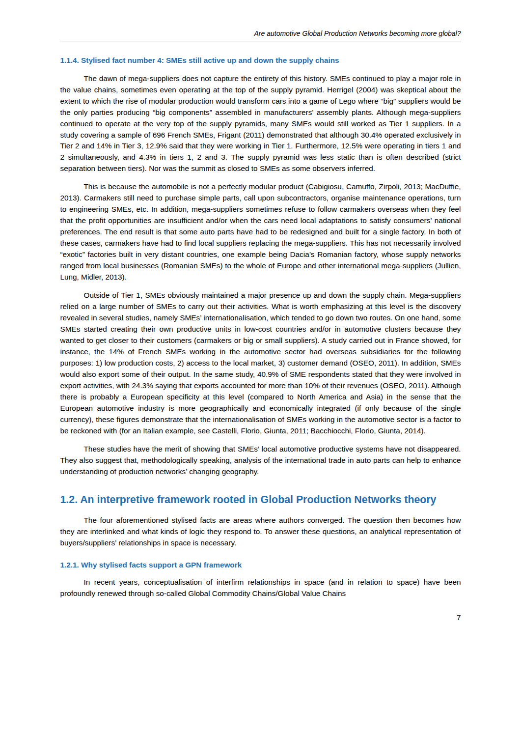Are automotive Global Production Networks becoming more global?
1.1.4. Stylised fact number 4: SMEs still active up and down the supply chains
The dawn of mega-suppliers does not capture the entirety of this history. SMEs continued to play a major role in the value chains, sometimes even operating at the top of the supply pyramid. Herrigel (2004) was skeptical about the extent to which the rise of modular production would transform cars into a game of Lego where “big” suppliers would be the only parties producing “big components” assembled in manufacturers’ assembly plants. Although mega-suppliers continued to operate at the very top of the supply pyramids, many SMEs would still worked as Tier 1 suppliers. In a study covering a sample of 696 French SMEs, Frigant (2011) demonstrated that although 30.4% operated exclusively in Tier 2 and 14% in Tier 3, 12.9% said that they were working in Tier 1. Furthermore, 12.5% were operating in tiers 1 and 2 simultaneously, and 4.3% in tiers 1, 2 and 3. The supply pyramid was less static than is often described (strict separation between tiers). Nor was the summit as closed to SMEs as some observers inferred.
This is because the automobile is not a perfectly modular product (Cabigiosu, Camuffo, Zirpoli, 2013; MacDuffie, 2013). Carmakers still need to purchase simple parts, call upon subcontractors, organise maintenance operations, turn to engineering SMEs, etc. In addition, mega-suppliers sometimes refuse to follow carmakers overseas when they feel that the profit opportunities are insufficient and/or when the cars need local adaptations to satisfy consumers’ national preferences. The end result is that some auto parts have had to be redesigned and built for a single factory. In both of these cases, carmakers have had to find local suppliers replacing the mega-suppliers. This has not necessarily involved “exotic” factories built in very distant countries, one example being Dacia’s Romanian factory, whose supply networks ranged from local businesses (Romanian SMEs) to the whole of Europe and other international mega-suppliers (Jullien, Lung, Midler, 2013).
Outside of Tier 1, SMEs obviously maintained a major presence up and down the supply chain. Mega-suppliers relied on a large number of SMEs to carry out their activities. What is worth emphasizing at this level is the discovery revealed in several studies, namely SMEs’ internationalisation, which tended to go down two routes. On one hand, some SMEs started creating their own productive units in low-cost countries and/or in automotive clusters because they wanted to get closer to their customers (carmakers or big or small suppliers). A study carried out in France showed, for instance, the 14% of French SMEs working in the automotive sector had overseas subsidiaries for the following purposes: 1) low production costs, 2) access to the local market, 3) customer demand (OSEO, 2011). In addition, SMEs would also export some of their output. In the same study, 40.9% of SME respondents stated that they were involved in export activities, with 24.3% saying that exports accounted for more than 10% of their revenues (OSEO, 2011). Although there is probably a European specificity at this level (compared to North America and Asia) in the sense that the European automotive industry is more geographically and economically integrated (if only because of the single currency), these figures demonstrate that the internationalisation of SMEs working in the automotive sector is a factor to be reckoned with (for an Italian example, see Castelli, Florio, Giunta, 2011; Bacchiocchi, Florio, Giunta, 2014).
These studies have the merit of showing that SMEs’ local automotive productive systems have not disappeared. They also suggest that, methodologically speaking, analysis of the international trade in auto parts can help to enhance understanding of production networks’ changing geography.
1.2. An interpretive framework rooted in Global Production Networks theory
The four aforementioned stylised facts are areas where authors converged. The question then becomes how they are interlinked and what kinds of logic they respond to. To answer these questions, an analytical representation of buyers/suppliers’ relationships in space is necessary.
1.2.1. Why stylised facts support a GPN framework
In recent years, conceptualisation of interfirm relationships in space (and in relation to space) have been profoundly renewed through so-called Global Commodity Chains/Global Value Chains
7